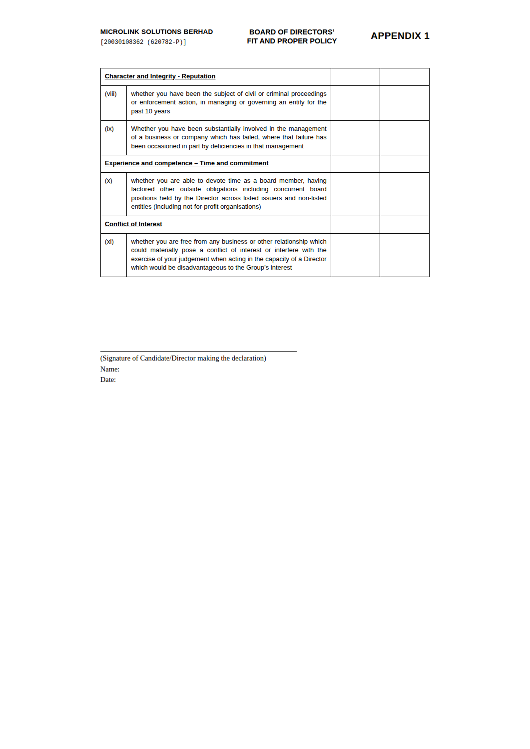MICROLINK SOLUTIONS BERHAD
[20030108362 (620782-P)]
BOARD OF DIRECTORS’
FIT AND PROPER POLICY
APPENDIX 1
| Character and Integrity - Reputation | | |
| (viii) | whether you have been the subject of civil or criminal proceedings or enforcement action, in managing or governing an entity for the past 10 years | | |
| (ix) | Whether you have been substantially involved in the management of a business or company which has failed, where that failure has been occasioned in part by deficiencies in that management | | |
| Experience and competence – Time and commitment | | |
| (x) | whether you are able to devote time as a board member, having factored other outside obligations including concurrent board positions held by the Director across listed issuers and non-listed entities (including not-for-profit organisations) | | |
| Conflict of Interest | | |
| (xi) | whether you are free from any business or other relationship which could materially pose a conflict of interest or interfere with the exercise of your judgement when acting in the capacity of a Director which would be disadvantageous to the Group’s interest | | |
(Signature of Candidate/Director making the declaration)
Name:
Date: